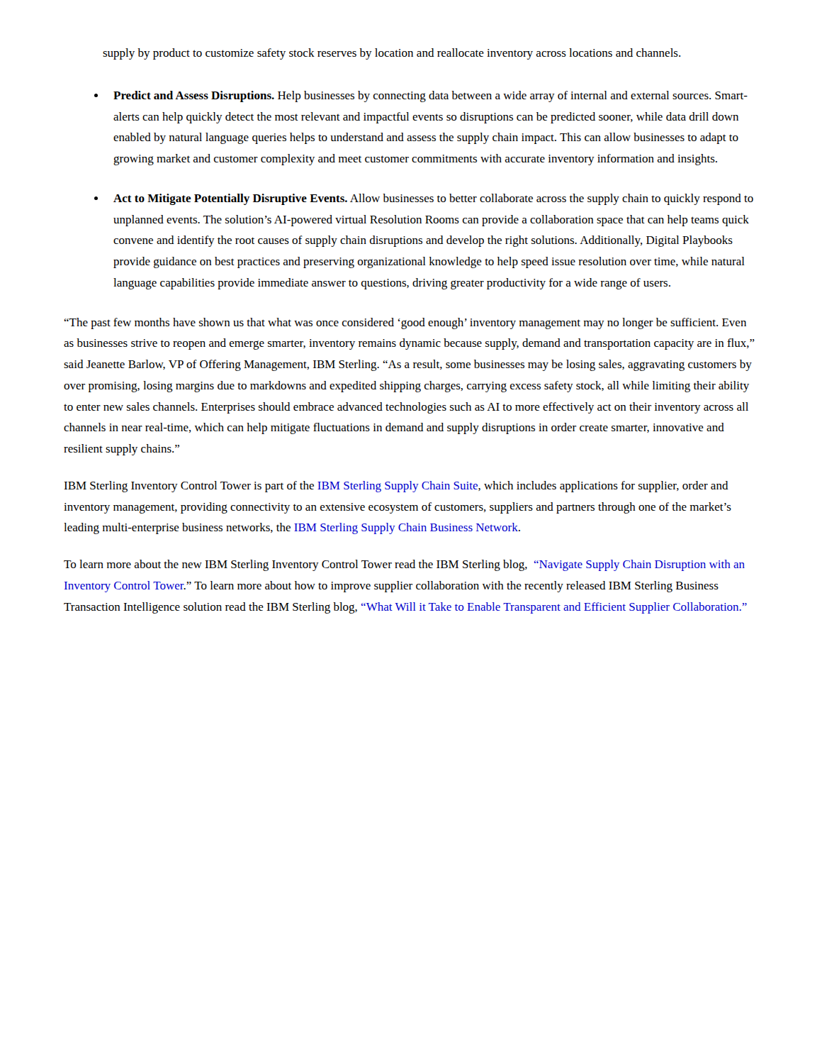supply by product to customize safety stock reserves by location and reallocate inventory across locations and channels.
Predict and Assess Disruptions. Help businesses by connecting data between a wide array of internal and external sources. Smart-alerts can help quickly detect the most relevant and impactful events so disruptions can be predicted sooner, while data drill down enabled by natural language queries helps to understand and assess the supply chain impact. This can allow businesses to adapt to growing market and customer complexity and meet customer commitments with accurate inventory information and insights.
Act to Mitigate Potentially Disruptive Events. Allow businesses to better collaborate across the supply chain to quickly respond to unplanned events. The solution’s AI-powered virtual Resolution Rooms can provide a collaboration space that can help teams quick convene and identify the root causes of supply chain disruptions and develop the right solutions. Additionally, Digital Playbooks provide guidance on best practices and preserving organizational knowledge to help speed issue resolution over time, while natural language capabilities provide immediate answer to questions, driving greater productivity for a wide range of users.
“The past few months have shown us that what was once considered ‘good enough’ inventory management may no longer be sufficient. Even as businesses strive to reopen and emerge smarter, inventory remains dynamic because supply, demand and transportation capacity are in flux,” said Jeanette Barlow, VP of Offering Management, IBM Sterling. “As a result, some businesses may be losing sales, aggravating customers by over promising, losing margins due to markdowns and expedited shipping charges, carrying excess safety stock, all while limiting their ability to enter new sales channels. Enterprises should embrace advanced technologies such as AI to more effectively act on their inventory across all channels in near real-time, which can help mitigate fluctuations in demand and supply disruptions in order create smarter, innovative and resilient supply chains.”
IBM Sterling Inventory Control Tower is part of the IBM Sterling Supply Chain Suite, which includes applications for supplier, order and inventory management, providing connectivity to an extensive ecosystem of customers, suppliers and partners through one of the market’s leading multi-enterprise business networks, the IBM Sterling Supply Chain Business Network.
To learn more about the new IBM Sterling Inventory Control Tower read the IBM Sterling blog, “Navigate Supply Chain Disruption with an Inventory Control Tower.” To learn more about how to improve supplier collaboration with the recently released IBM Sterling Business Transaction Intelligence solution read the IBM Sterling blog, “What Will it Take to Enable Transparent and Efficient Supplier Collaboration.”